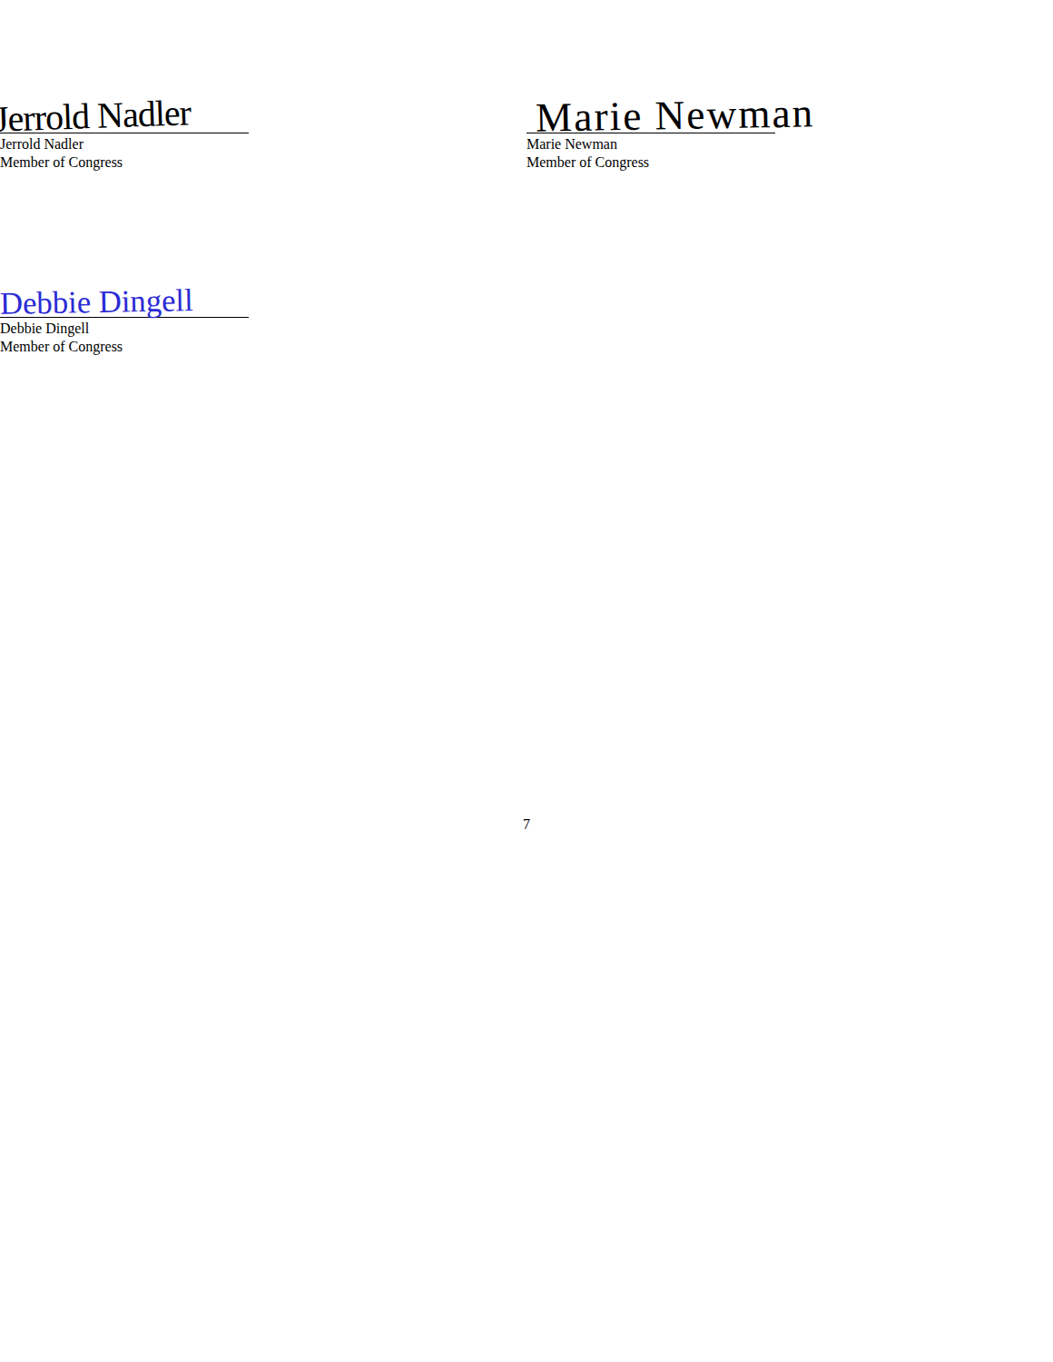| Jerrold Nadler Jerrold Nadler Member of Congress | Marie Newman Marie Newman Member of Congress |
| Debbie Dingell Debbie Dingell Member of Congress | |
7